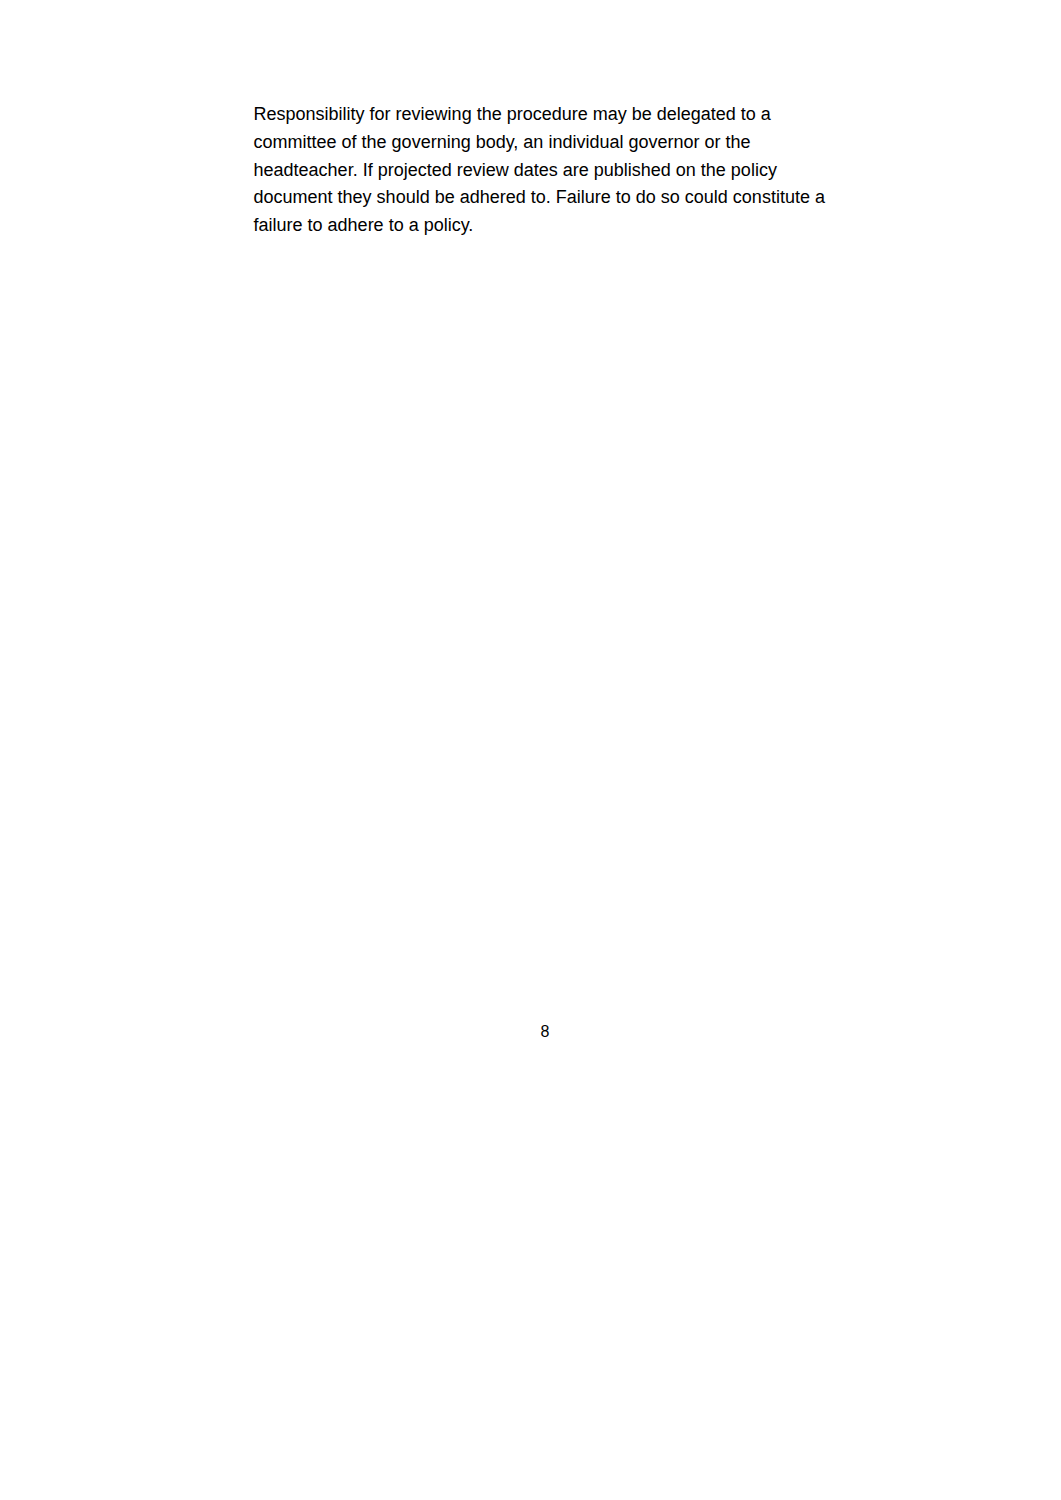Responsibility for reviewing the procedure may be delegated to a committee of the governing body, an individual governor or the headteacher. If projected review dates are published on the policy document they should be adhered to. Failure to do so could constitute a failure to adhere to a policy.
8